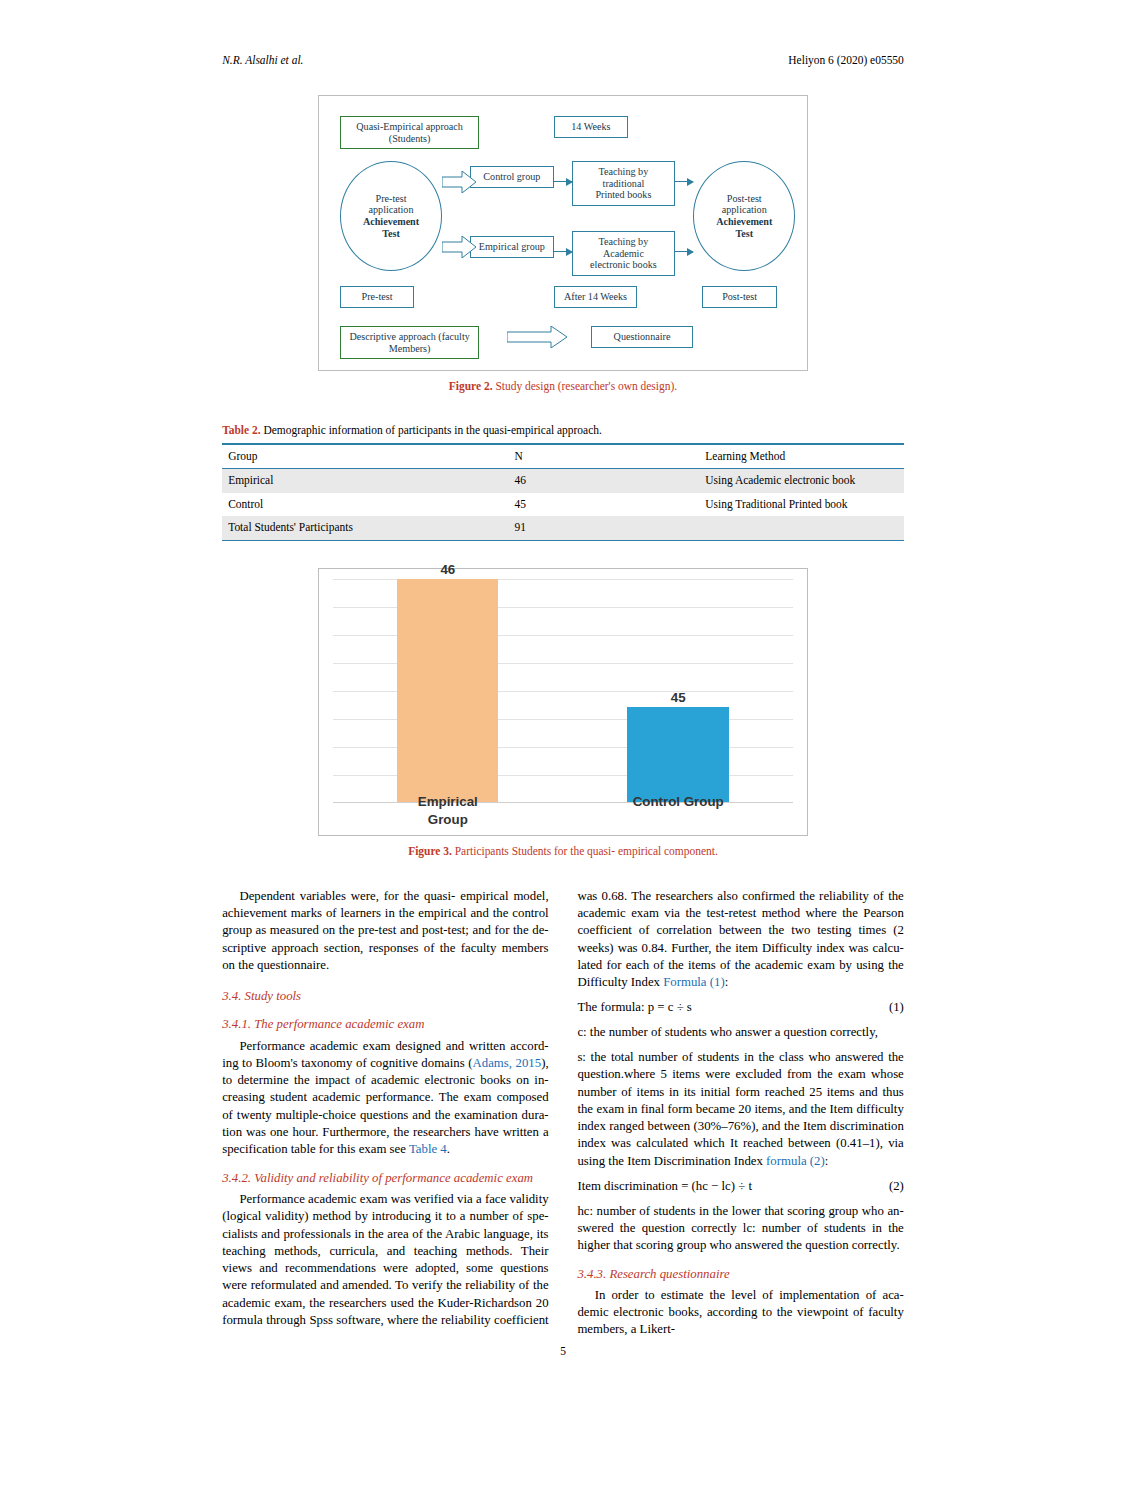N.R. Alsalhi et al.
Heliyon 6 (2020) e05550
Quasi-Empirical approach (Students)
14 Weeks
Pre-test
application
Achievement
Test
Control group
Teaching by traditional
Printed books
Empirical group
Teaching by Academic
electronic books
Post-test
application
Achievement
Test
Pre-test
After 14 Weeks
Post-test
Descriptive approach (faculty Members)
Questionnaire
Figure 2. Study design (researcher's own design).
Table 2. Demographic information of participants in the quasi-empirical approach.
| Group | N | Learning Method |
| --- | --- | --- |
| Empirical | 46 | Using Academic electronic book |
| Control | 45 | Using Traditional Printed book |
| Total Students' Participants | 91 | |
46
45
Empirical Group Control Group
Figure 3. Participants Students for the quasi- empirical component.
Dependent variables were, for the quasi- empirical model, achievement marks of learners in the empirical and the control group as measured on the pre-test and post-test; and for the descriptive approach section, responses of the faculty members on the questionnaire.
3.4. Study tools
3.4.1. The performance academic exam
Performance academic exam designed and written according to Bloom's taxonomy of cognitive domains (Adams, 2015), to determine the impact of academic electronic books on increasing student academic performance. The exam composed of twenty multiple-choice questions and the examination duration was one hour. Furthermore, the researchers have written a specification table for this exam see Table 4.
3.4.2. Validity and reliability of performance academic exam
Performance academic exam was verified via a face validity (logical validity) method by introducing it to a number of specialists and professionals in the area of the Arabic language, its teaching methods, curricula, and teaching methods. Their views and recommendations were adopted, some questions were reformulated and amended. To verify the reliability of the academic exam, the researchers used the Kuder-Richardson 20 formula through Spss software, where the reliability coefficient was 0.68. The researchers also confirmed the reliability of the academic exam via the test-retest method where the Pearson coefficient of correlation between the two testing times (2 weeks) was 0.84. Further, the item Difficulty index was calculated for each of the items of the academic exam by using the Difficulty Index Formula (1):
The formula: p = c ÷ s
(1)
c: the number of students who answer a question correctly,
s: the total number of students in the class who answered the question.where 5 items were excluded from the exam whose number of items in its initial form reached 25 items and thus the exam in final form became 20 items, and the Item difficulty index ranged between (30%–76%), and the Item discrimination index was calculated which It reached between (0.41–1), via using the Item Discrimination Index formula (2):
Item discrimination = (hc − lc) ÷ t
(2)
hc: number of students in the lower that scoring group who answered the question correctly lc: number of students in the higher that scoring group who answered the question correctly.
3.4.3. Research questionnaire
In order to estimate the level of implementation of academic electronic books, according to the viewpoint of faculty members, a Likert-
5